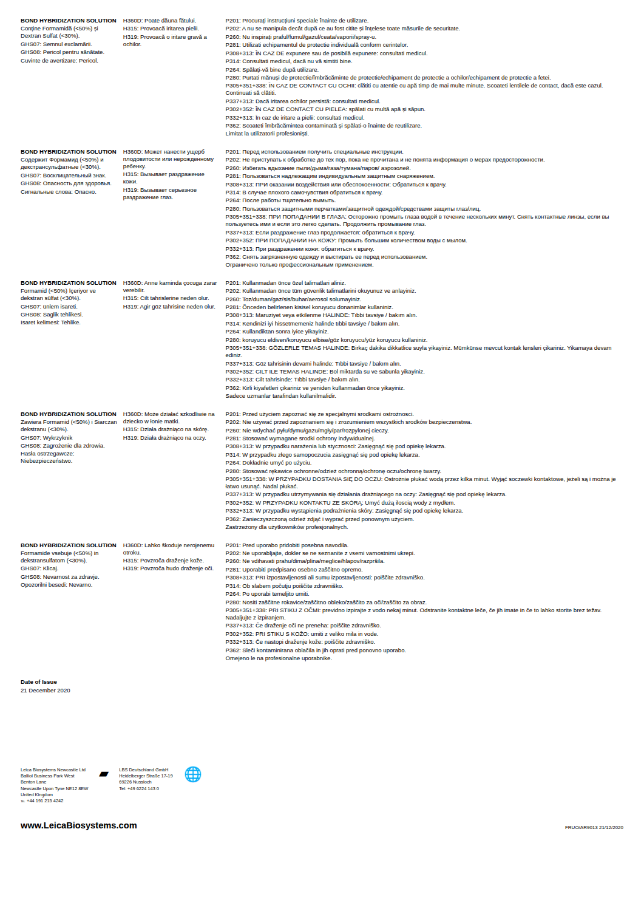| BOND HYBRIDIZATION SOLUTION Conține Formamidă (<50%) și Dextran Sulfat (<30%). GHS07: Semnul exclamării. GHS08: Pericol pentru sănătate. Cuvinte de avertizare: Pericol. | H360D: Poate dăuna fătului. H315: Provoacă iritarea pielii. H319: Provoacă o iritare gravă a ochilor. | P201: Procurați instrucțiuni speciale înainte de utilizare. P202: A nu se manipula decât după ce au fost citite și înțelese toate măsurile de securitate. P260: Nu inspirați praful/fumul/gazul/ceata/vaporii/spray-u. P281: Utilizati echipamentul de protectie individuală conform cerintelor. P308+313: ÎN CAZ DE expunere sau de posibilă expunere: consultati medicul. P314: Consultati medicul, dacă nu vă simtiti bine. P264: Spălați-vă bine după utilizare. P280: Purtati mănuși de protectie/îmbrăcăminte de protectie/echipament de protectie a ochilor/echipament de protectie a fetei. P305+351+338: ÎN CAZ DE CONTACT CU OCHII: clătiti cu atentie cu apă timp de mai multe minute. Scoateti lentilele de contact, dacă este cazul. Continuati să clătiti. P337+313: Dacă iritarea ochilor persistă: consultati medicul. P302+352: ÎN CAZ DE CONTACT CU PIELEA: spălati cu multă apă și săpun. P332+313: În caz de iritare a pielii: consultati medicul. P362: Scoateti îmbrăcămintea contaminată și spălati-o înainte de reutilizare. Limitat la utilizatorii profesioniști. |
| BOND HYBRIDIZATION SOLUTION Содержит Формамид (<50%) и декстрансульфатные (<30%). GHS07: Восклицательный знак. GHS08: Опасность для здоровья. Сигнальные слова: Опасно. | H360D: Может нанести ущерб плодовитости или нерожденному ребенку. H315: Вызывает раздражение кожи. H319: Вызывает серьезное раздражение глаз. | P201: Перед использованием получить специальные инструкции. P202: Не приступать к обработке до тех пор, пока не прочитана и не понята информация о мерах предосторожности. P260: Избегать вдыхание пыли/дыма/газа/тумана/паров/ аэрозолей. P281: Пользоваться надлежащим индивидуальным защитным снаряжением. P308+313: ПРИ оказании воздействия или обеспокоенности: Обратиться к врачу. P314: В случае плохого самочувствия обратиться к врачу. P264: После работы тщательно вымыть. P280: Пользоваться защитными перчатками/защитной одеждой/средствами защиты глаз/лиц. P305+351+338: ПРИ ПОПАДАНИИ В ГЛАЗА: Осторожно промыть глаза водой в течение нескольких минут. Снять контактные линзы, если вы пользуетесь ими и если это легко сделать. Продолжить промывание глаз. P337+313: Если раздражение глаз продолжается: обратиться к врачу. P302+352: ПРИ ПОПАДАНИИ НА КОЖУ: Промыть большим количеством воды с мылом. P332+313: При раздражении кожи: обратиться к врачу. P362: Снять загрязненную одежду и выстирать ее перед использованием. Ограничено только профессиональным применением. |
| BOND HYBRIDIZATION SOLUTION Formamid (<50%) İçeriyor ve dekstran sülfat (<30%). GHS07: ünlem isareti. GHS08: Saglik tehlikesi. Isaret kelimesi: Tehlike. | H360D: Anne karninda çocuga zarar verebilir. H315: Cilt tahrislerine neden olur. H319: Agir göz tahrisine neden olur. | P201: Kullanmadan önce özel talimatlari aliniz. P202: Kullanmadan önce tüm güvenlik talimatlarini okuyunuz ve anlayiniz. P260: Toz/duman/gaz/sis/buhar/aerosol solumayiniz. P281: Önceden belirlenen kisisel koruyucu donanimlar kullaniniz. P308+313: Maruziyet veya etkilenme HALINDE: Tıbbi tavsiye / bakım alın. P314: Kendinizi iyi hissetmemeniz halinde tıbbi tavsiye / bakım alın. P264: Kullandiktan sonra iyice yikayiniz. P280: koruyucu eldiven/koruyucu elbise/göz koruyucu/yüz koruyucu kullaniniz. P305+351+338: GÖZLERLE TEMAS HALINDE: Birkaç dakika dikkatlice suyla yikayiniz. Mümkünse mevcut kontak lensleri çikariniz. Yikamaya devam ediniz. P337+313: Göz tahrisinin devami halinde: Tıbbi tavsiye / bakım alın. P302+352: CILT ILE TEMAS HALINDE: Bol miktarda su ve sabunla yikayiniz. P332+313: Cilt tahrisinde: Tıbbi tavsiye / bakım alın. P362: Kirli kiyafetleri çikariniz ve yeniden kullanmadan önce yikayiniz. Sadece uzmanlar tarafindan kullanilmalidir. |
| BOND HYBRIDIZATION SOLUTION Zawiera Formamid (<50%) i Siarczan dekstranu (<30%). GHS07: Wykrzyknik GHS08: Zagrożenie dla zdrowia. Hasła ostrzegawcze: Niebezpieczeństwo. | H360D: Może działać szkodliwie na dziecko w łonie matki. H315: Działa drażniąco na skórę. H319: Działa drażniąco na oczy. | P201: Przed użyciem zapoznać się ze specjalnymi srodkami ostrożnosci. P202: Nie używać przed zapoznaniem się i zrozumieniem wszystkich srodków bezpieczenstwa. P260: Nie wdychać pyłu/dymu/gazu/mgły/par/rozpylonej cieczy. P281: Stosować wymagane srodki ochrony indywidualnej. P308+313: W przypadku narażenia lub stycznosci: Zasięgnąć się pod opiekę lekarza. P314: W przypadku złego samopoczucia zasięgnąć się pod opiekę lekarza. P264: Dokładnie umyć po użyciu. P280: Stosować rękawice ochronne/odzież ochronną/ochronę oczu/ochronę twarzy. P305+351+338: W PRZYPADKU DOSTANIA SIĘ DO OCZU: Ostrożnie płukać wodą przez kilka minut. Wyjąć soczewki kontaktowe, jeżeli są i można je łatwo usunąć. Nadal płukać. P337+313: W przypadku utrzymywania się działania drażniącego na oczy: Zasięgnąć się pod opiekę lekarza. P302+352: W PRZYPADKU KONTAKTU ZE SKÓRĄ: Umyć dużą iloscią wody z mydłem. P332+313: W przypadku wystąpienia podrażnienia skóry: Zasięgnąć się pod opiekę lekarza. P362: Zanieczyszczoną odzież zdjąć i wyprać przed ponownym użyciem. Zastrzeżony dla użytkowników profesjonalnych. |
| BOND HYBRIDIZATION SOLUTION Formamide vsebuje (<50%) in dekstransulfatom (<30%). GHS07: Klicaj. GHS08: Nevarnost za zdravje. Opozorilni besedi: Nevarno. | H360D: Lahko škoduje nerojenemu otroku. H315: Povzroča draženje kože. H319: Povzroča hudo draženje oči. | P201: Pred uporabo pridobiti posebna navodila. P202: Ne uporabljajte, dokler se ne seznanite z vsemi varnostnimi ukrepi. P260: Ne vdihavati prahu/dima/plina/meglice/hlapov/razpršila. P281: Uporabiti predpisano osebno zaščitno opremo. P308+313: PRI izpostavljenosti ali sumu izpostavljenosti: poiščite zdravniško. P314: Ob slabem počutju poiščite zdravniško. P264: Po uporabi temeljito umiti. P280: Nositi zaščitne rokavice/zaščitno obleko/zaščito za oči/zaščito za obraz. P305+351+338: PRI STIKU Z OČMI: previdno izpirajte z vodo nekaj minut. Odstranite kontaktne leče, če jih imate in če to lahko storite brez težav. Nadaljujte z izpiranjem. P337+313: Če draženje oči ne preneha: poiščite zdravniško. P302+352: PRI STIKU S KOŽO: umiti z veliko mila in vode. P332+313: Če nastopi draženje kože: poiščite zdravniško. P362: Sleči kontaminirana oblačila in jih oprati pred ponovno uporabo. Omejeno le na profesionalne uporabnike. |
Date of Issue
21 December 2020
Leica Biosystems Newcastle Ltd
Balliol Business Park West
Benton Lane
Newcastle Upon Tyne NE12 8EW
United Kingdom
℡ +44 191 215 4242
▰
LBS Deutschland GmbH
Heidelberger Straße 17-19
69226 Nussloch
Tel: +49 6224 143 0
🌐
www.LeicaBiosystems.com FRUO/AR9013 21/12/2020